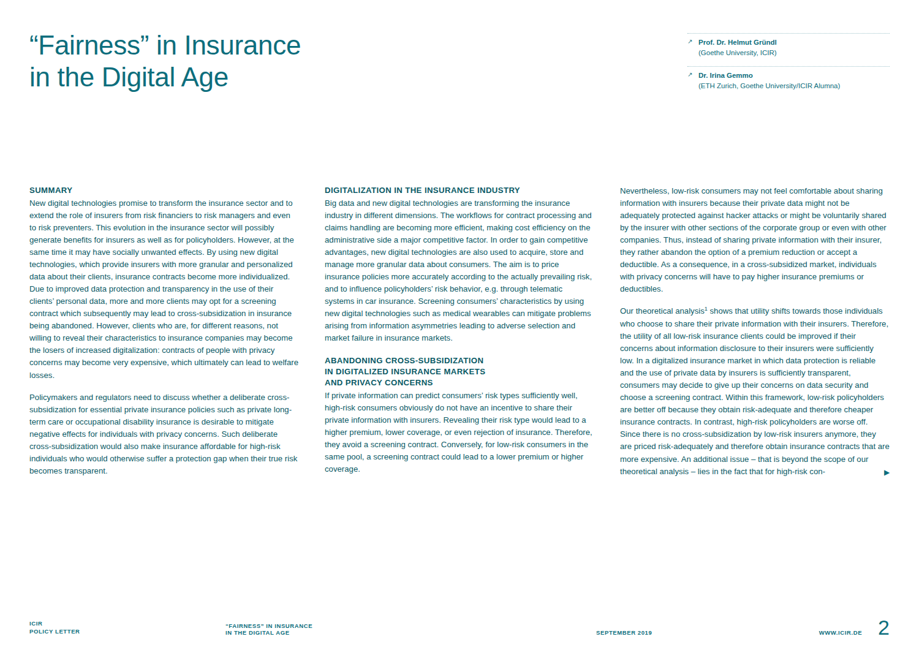“Fairness” in Insurance
in the Digital Age
↗ Prof. Dr. Helmut Gründl
(Goethe University, ICIR)
↗ Dr. Irina Gemmo
(ETH Zurich, Goethe University/ICIR Alumna)
Summary
New digital technologies promise to transform the insurance sector and to extend the role of insurers from risk financiers to risk managers and even to risk preventers. This evolution in the insurance sector will possibly generate benefits for insurers as well as for policyholders. However, at the same time it may have socially unwanted effects. By using new digital technologies, which provide insurers with more granular and personalized data about their clients, insurance contracts become more individualized. Due to improved data protection and transparency in the use of their clients’ personal data, more and more clients may opt for a screening contract which subsequently may lead to cross-subsidization in insurance being abandoned. However, clients who are, for different reasons, not willing to reveal their characteristics to insurance companies may become the losers of increased digitalization: contracts of people with privacy concerns may become very expensive, which ultimately can lead to welfare losses.
Policymakers and regulators need to discuss whether a deliberate cross-subsidization for essential private insurance policies such as private long-term care or occupational disability insurance is desirable to mitigate negative effects for individuals with privacy concerns. Such deliberate cross-subsidization would also make insurance affordable for high-risk individuals who would otherwise suffer a protection gap when their true risk becomes transparent.
Digitalization in the Insurance Industry
Big data and new digital technologies are transforming the insurance industry in different dimensions. The workflows for contract processing and claims handling are becoming more efficient, making cost efficiency on the administrative side a major competitive factor. In order to gain competitive advantages, new digital technologies are also used to acquire, store and manage more granular data about consumers. The aim is to price insurance policies more accurately according to the actually prevailing risk, and to influence policyholders’ risk behavior, e.g. through telematic systems in car insurance. Screening consumers’ characteristics by using new digital technologies such as medical wearables can mitigate problems arising from information asymmetries leading to adverse selection and market failure in insurance markets.
Abandoning Cross-Subsidization
in Digitalized Insurance Markets
and Privacy Concerns
If private information can predict consumers’ risk types sufficiently well, high-risk consumers obviously do not have an incentive to share their private information with insurers. Revealing their risk type would lead to a higher premium, lower coverage, or even rejection of insurance. Therefore, they avoid a screening contract. Conversely, for low-risk consumers in the same pool, a screening contract could lead to a lower premium or higher coverage.
Nevertheless, low-risk consumers may not feel comfortable about sharing information with insurers because their private data might not be adequately protected against hacker attacks or might be voluntarily shared by the insurer with other sections of the corporate group or even with other companies. Thus, instead of sharing private information with their insurer, they rather abandon the option of a premium reduction or accept a deductible. As a consequence, in a cross-subsidized market, individuals with privacy concerns will have to pay higher insurance premiums or deductibles.
Our theoretical analysis1 shows that utility shifts towards those individuals who choose to share their private information with their insurers. Therefore, the utility of all low-risk insurance clients could be improved if their concerns about information disclosure to their insurers were sufficiently low. In a digitalized insurance market in which data protection is reliable and the use of private data by insurers is sufficiently transparent, consumers may decide to give up their concerns on data security and choose a screening contract. Within this framework, low-risk policyholders are better off because they obtain risk-adequate and therefore cheaper insurance contracts. In contrast, high-risk policyholders are worse off. Since there is no cross-subsidization by low-risk insurers anymore, they are priced risk-adequately and therefore obtain insurance contracts that are more expensive. An additional issue – that is beyond the scope of our theoretical analysis – lies in the fact that for high-risk con-▶
ICIR
Policy Letter
“Fairness” in Insurance
in the Digital Age
September 2019
www.icir.de
2